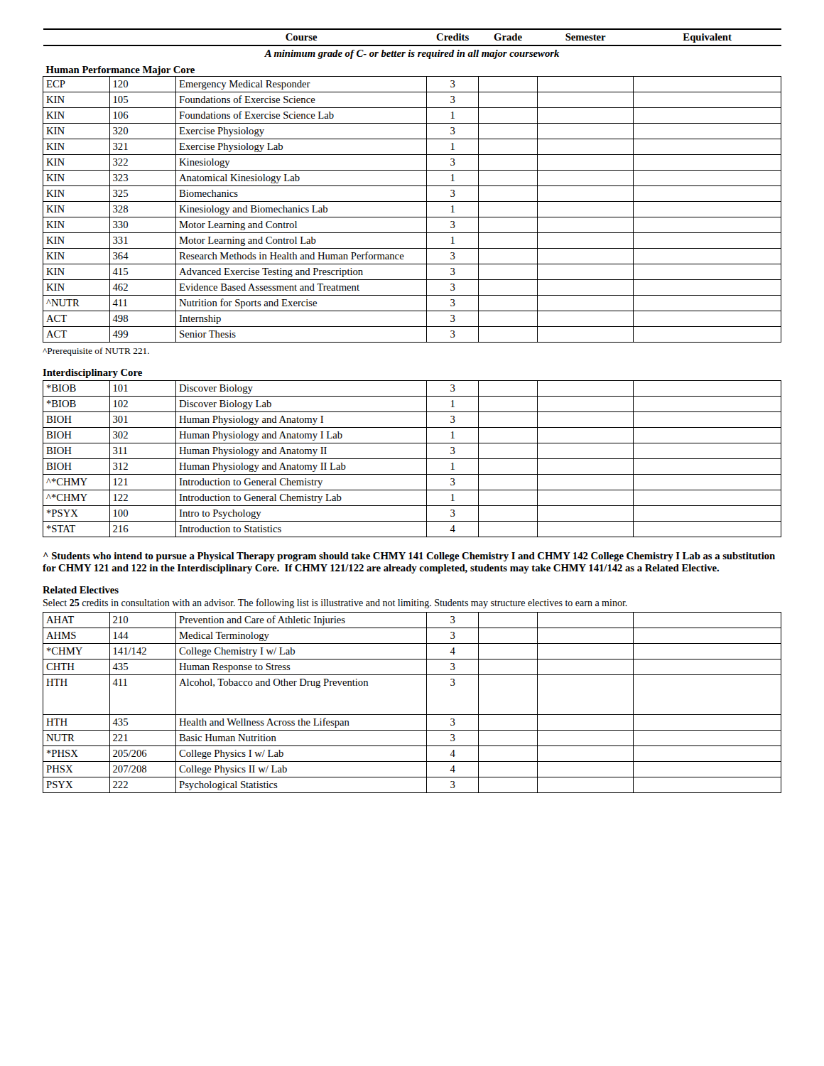| | | Course | Credits | Grade | Semester | Equivalent |
| --- | --- | --- | --- | --- | --- | --- |
| A minimum grade of C- or better is required in all major coursework |
| Human Performance Major Core |
| ECP | 120 | Emergency Medical Responder | 3 | | | |
| KIN | 105 | Foundations of Exercise Science | 3 | | | |
| KIN | 106 | Foundations of Exercise Science Lab | 1 | | | |
| KIN | 320 | Exercise Physiology | 3 | | | |
| KIN | 321 | Exercise Physiology Lab | 1 | | | |
| KIN | 322 | Kinesiology | 3 | | | |
| KIN | 323 | Anatomical Kinesiology Lab | 1 | | | |
| KIN | 325 | Biomechanics | 3 | | | |
| KIN | 328 | Kinesiology and Biomechanics Lab | 1 | | | |
| KIN | 330 | Motor Learning and Control | 3 | | | |
| KIN | 331 | Motor Learning and Control Lab | 1 | | | |
| KIN | 364 | Research Methods in Health and Human Performance | 3 | | | |
| KIN | 415 | Advanced Exercise Testing and Prescription | 3 | | | |
| KIN | 462 | Evidence Based Assessment and Treatment | 3 | | | |
| ^NUTR | 411 | Nutrition for Sports and Exercise | 3 | | | |
| ACT | 498 | Internship | 3 | | | |
| ACT | 499 | Senior Thesis | 3 | | | |
^Prerequisite of NUTR 221.
Interdisciplinary Core
| *BIOB | 101 | Discover Biology | 3 | | | |
| *BIOB | 102 | Discover Biology Lab | 1 | | | |
| BIOH | 301 | Human Physiology and Anatomy I | 3 | | | |
| BIOH | 302 | Human Physiology and Anatomy I Lab | 1 | | | |
| BIOH | 311 | Human Physiology and Anatomy II | 3 | | | |
| BIOH | 312 | Human Physiology and Anatomy II Lab | 1 | | | |
| ^*CHMY | 121 | Introduction to General Chemistry | 3 | | | |
| ^*CHMY | 122 | Introduction to General Chemistry Lab | 1 | | | |
| *PSYX | 100 | Intro to Psychology | 3 | | | |
| *STAT | 216 | Introduction to Statistics | 4 | | | |
^ Students who intend to pursue a Physical Therapy program should take CHMY 141 College Chemistry I and CHMY 142 College Chemistry I Lab as a substitution for CHMY 121 and 122 in the Interdisciplinary Core. If CHMY 121/122 are already completed, students may take CHMY 141/142 as a Related Elective.
Related Electives
Select 25 credits in consultation with an advisor. The following list is illustrative and not limiting. Students may structure electives to earn a minor.
| AHAT | 210 | Prevention and Care of Athletic Injuries | 3 | | | |
| AHMS | 144 | Medical Terminology | 3 | | | |
| *CHMY | 141/142 | College Chemistry I w/ Lab | 4 | | | |
| CHTH | 435 | Human Response to Stress | 3 | | | |
| HTH | 411 | Alcohol, Tobacco and Other Drug Prevention | 3 | | | |
| HTH | 435 | Health and Wellness Across the Lifespan | 3 | | | |
| NUTR | 221 | Basic Human Nutrition | 3 | | | |
| *PHSX | 205/206 | College Physics I w/ Lab | 4 | | | |
| PHSX | 207/208 | College Physics II w/ Lab | 4 | | | |
| PSYX | 222 | Psychological Statistics | 3 | | | |